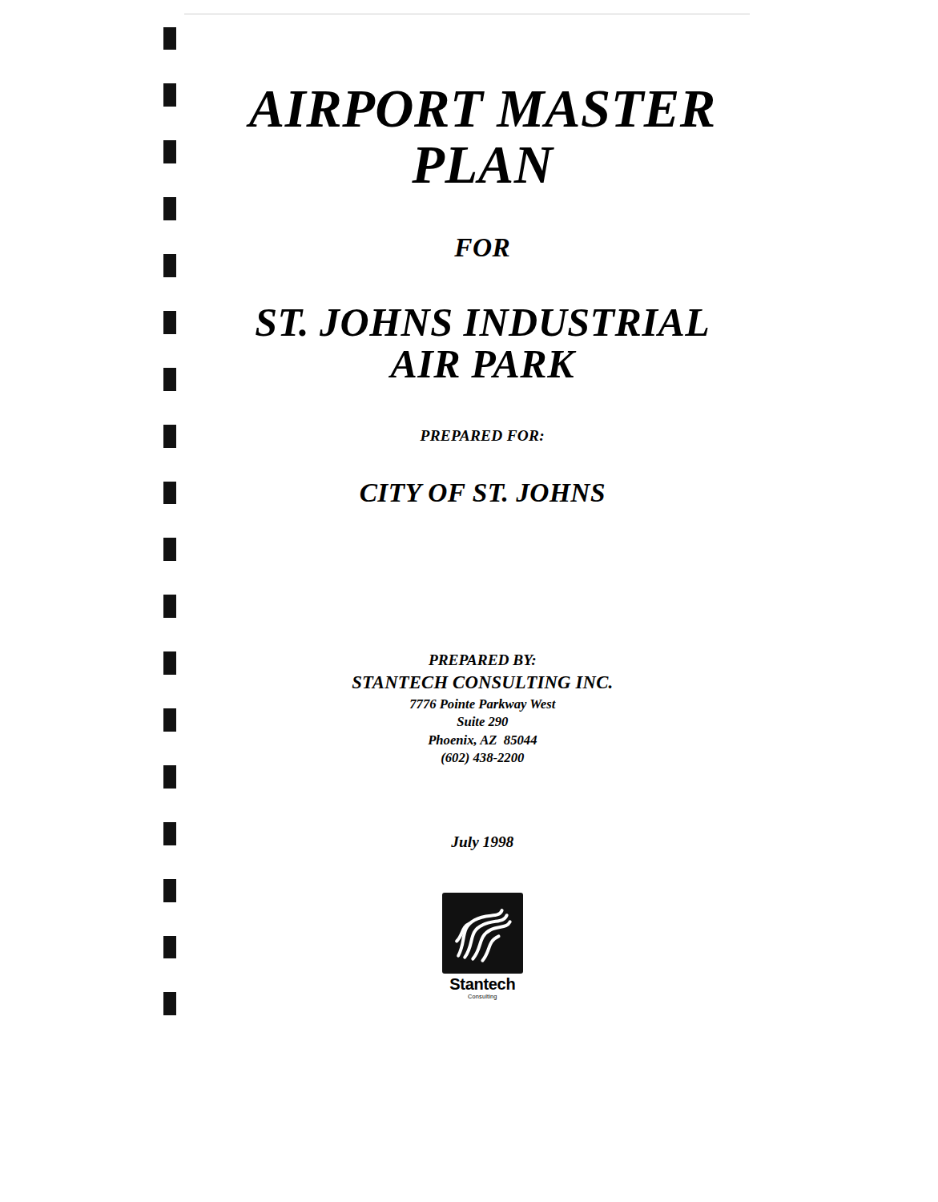AIRPORT MASTER PLAN
FOR
ST. JOHNS INDUSTRIAL AIR PARK
PREPARED FOR:
CITY OF ST. JOHNS
PREPARED BY:
STANTECH CONSULTING INC.
7776 Pointe Parkway West
Suite 290
Phoenix, AZ 85044
(602) 438-2200
July 1998
Stantech
Consulting